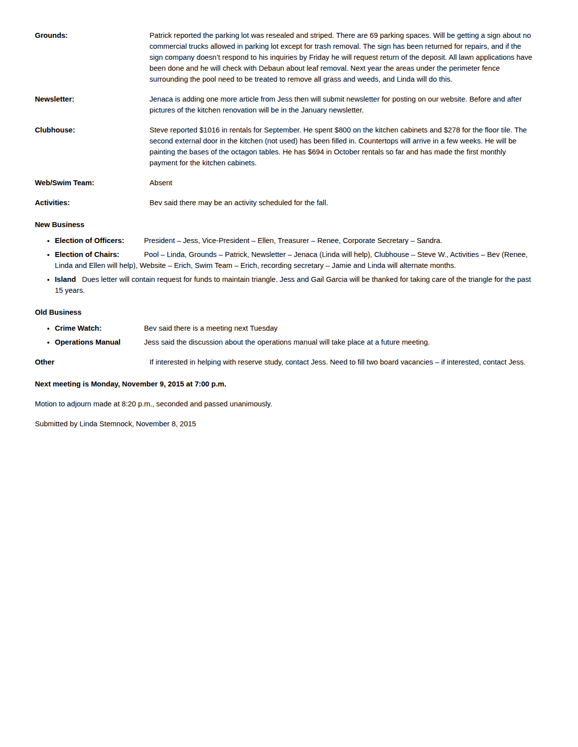Grounds:
Patrick reported the parking lot was resealed and striped. There are 69 parking spaces. Will be getting a sign about no commercial trucks allowed in parking lot except for trash removal. The sign has been returned for repairs, and if the sign company doesn’t respond to his inquiries by Friday he will request return of the deposit. All lawn applications have been done and he will check with Debaun about leaf removal. Next year the areas under the perimeter fence surrounding the pool need to be treated to remove all grass and weeds, and Linda will do this.
Newsletter:
Jenaca is adding one more article from Jess then will submit newsletter for posting on our website. Before and after pictures of the kitchen renovation will be in the January newsletter.
Clubhouse:
Steve reported $1016 in rentals for September. He spent $800 on the kitchen cabinets and $278 for the floor tile. The second external door in the kitchen (not used) has been filled in. Countertops will arrive in a few weeks. He will be painting the bases of the octagon tables. He has $694 in October rentals so far and has made the first monthly payment for the kitchen cabinets.
Web/Swim Team:
Absent
Activities:
Bev said there may be an activity scheduled for the fall.
New Business
Election of Officers: President – Jess, Vice-President – Ellen, Treasurer – Renee, Corporate Secretary – Sandra.
Election of Chairs: Pool – Linda, Grounds – Patrick, Newsletter – Jenaca (Linda will help), Clubhouse – Steve W., Activities – Bev (Renee, Linda and Ellen will help), Website – Erich, Swim Team – Erich, recording secretary – Jamie and Linda will alternate months.
Island Dues letter will contain request for funds to maintain triangle. Jess and Gail Garcia will be thanked for taking care of the triangle for the past 15 years.
Old Business
Crime Watch: Bev said there is a meeting next Tuesday
Operations Manual Jess said the discussion about the operations manual will take place at a future meeting.
Other
If interested in helping with reserve study, contact Jess. Need to fill two board vacancies – if interested, contact Jess.
Next meeting is Monday, November 9, 2015 at 7:00 p.m.
Motion to adjourn made at 8:20 p.m., seconded and passed unanimously.
Submitted by Linda Stemnock, November 8, 2015